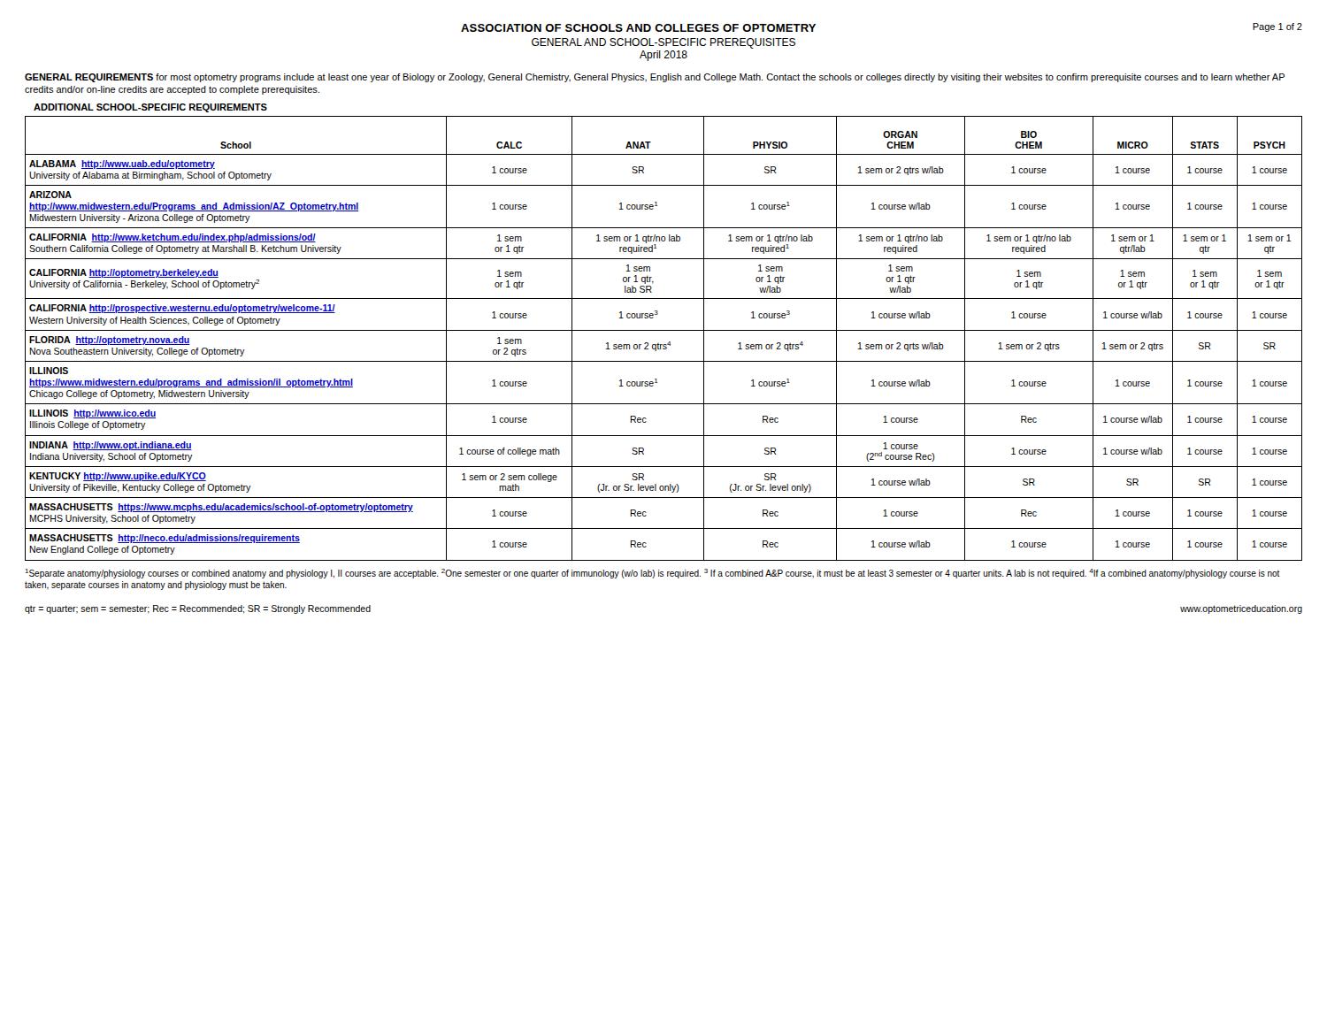Page 1 of 2
ASSOCIATION OF SCHOOLS AND COLLEGES OF OPTOMETRY
GENERAL AND SCHOOL-SPECIFIC PREREQUISITES
April 2018
GENERAL REQUIREMENTS for most optometry programs include at least one year of Biology or Zoology, General Chemistry, General Physics, English and College Math. Contact the schools or colleges directly by visiting their websites to confirm prerequisite courses and to learn whether AP credits and/or on-line credits are accepted to complete prerequisites.
ADDITIONAL SCHOOL-SPECIFIC REQUIREMENTS
| School | CALC | ANAT | PHYSIO | ORGAN CHEM | BIO CHEM | MICRO | STATS | PSYCH |
| --- | --- | --- | --- | --- | --- | --- | --- | --- |
| ALABAMA http://www.uab.edu/optometry University of Alabama at Birmingham, School of Optometry | 1 course | SR | SR | 1 sem or 2 qtrs w/lab | 1 course | 1 course | 1 course | 1 course |
| ARIZONA http://www.midwestern.edu/Programs_and_Admission/AZ_Optometry.html Midwestern University - Arizona College of Optometry | 1 course | 1 course 1 | 1 course 1 | 1 course w/lab | 1 course | 1 course | 1 course | 1 course |
| CALIFORNIA http://www.ketchum.edu/index.php/admissions/od/ Southern California College of Optometry at Marshall B. Ketchum University | 1 sem or 1 qtr | 1 sem or 1 qtr/no lab required 1 | 1 sem or 1 qtr/no lab required 1 | 1 sem or 1 qtr/no lab required | 1 sem or 1 qtr/no lab required | 1 sem or 1 qtr/lab | 1 sem or 1 qtr | 1 sem or 1 qtr |
| CALIFORNIA http://optometry.berkeley.edu University of California - Berkeley, School of Optometry 2 | 1 sem or 1 qtr | 1 sem or 1 qtr, lab SR | 1 sem or 1 qtr w/lab | 1 sem or 1 qtr w/lab | 1 sem or 1 qtr | 1 sem or 1 qtr | 1 sem or 1 qtr | 1 sem or 1 qtr |
| CALIFORNIA http://prospective.westernu.edu/optometry/welcome-11/ Western University of Health Sciences, College of Optometry | 1 course | 1 course 3 | 1 course 3 | 1 course w/lab | 1 course | 1 course w/lab | 1 course | 1 course |
| FLORIDA http://optometry.nova.edu Nova Southeastern University, College of Optometry | 1 sem or 2 qtrs | 1 sem or 2 qtrs 4 | 1 sem or 2 qtrs 4 | 1 sem or 2 qrts w/lab | 1 sem or 2 qtrs | 1 sem or 2 qtrs | SR | SR |
| ILLINOIS https://www.midwestern.edu/programs_and_admission/il_optometry.html Chicago College of Optometry, Midwestern University | 1 course | 1 course 1 | 1 course 1 | 1 course w/lab | 1 course | 1 course | 1 course | 1 course |
| ILLINOIS http://www.ico.edu Illinois College of Optometry | 1 course | Rec | Rec | 1 course | Rec | 1 course w/lab | 1 course | 1 course |
| INDIANA http://www.opt.indiana.edu Indiana University, School of Optometry | 1 course of college math | SR | SR | 1 course (2 nd course Rec) | 1 course | 1 course w/lab | 1 course | 1 course |
| KENTUCKY http://www.upike.edu/KYCO University of Pikeville, Kentucky College of Optometry | 1 sem or 2 sem college math | SR (Jr. or Sr. level only) | SR (Jr. or Sr. level only) | 1 course w/lab | SR | SR | SR | 1 course |
| MASSACHUSETTS https://www.mcphs.edu/academics/school-of-optometry/optometry MCPHS University, School of Optometry | 1 course | Rec | Rec | 1 course | Rec | 1 course | 1 course | 1 course |
| MASSACHUSETTS http://neco.edu/admissions/requirements New England College of Optometry | 1 course | Rec | Rec | 1 course w/lab | 1 course | 1 course | 1 course | 1 course |
1Separate anatomy/physiology courses or combined anatomy and physiology I, II courses are acceptable. 2One semester or one quarter of immunology (w/o lab) is required. 3 If a combined A&P course, it must be at least 3 semester or 4 quarter units. A lab is not required. 4If a combined anatomy/physiology course is not taken, separate courses in anatomy and physiology must be taken.
www.optometriceducation.org qtr = quarter; sem = semester; Rec = Recommended; SR = Strongly Recommended